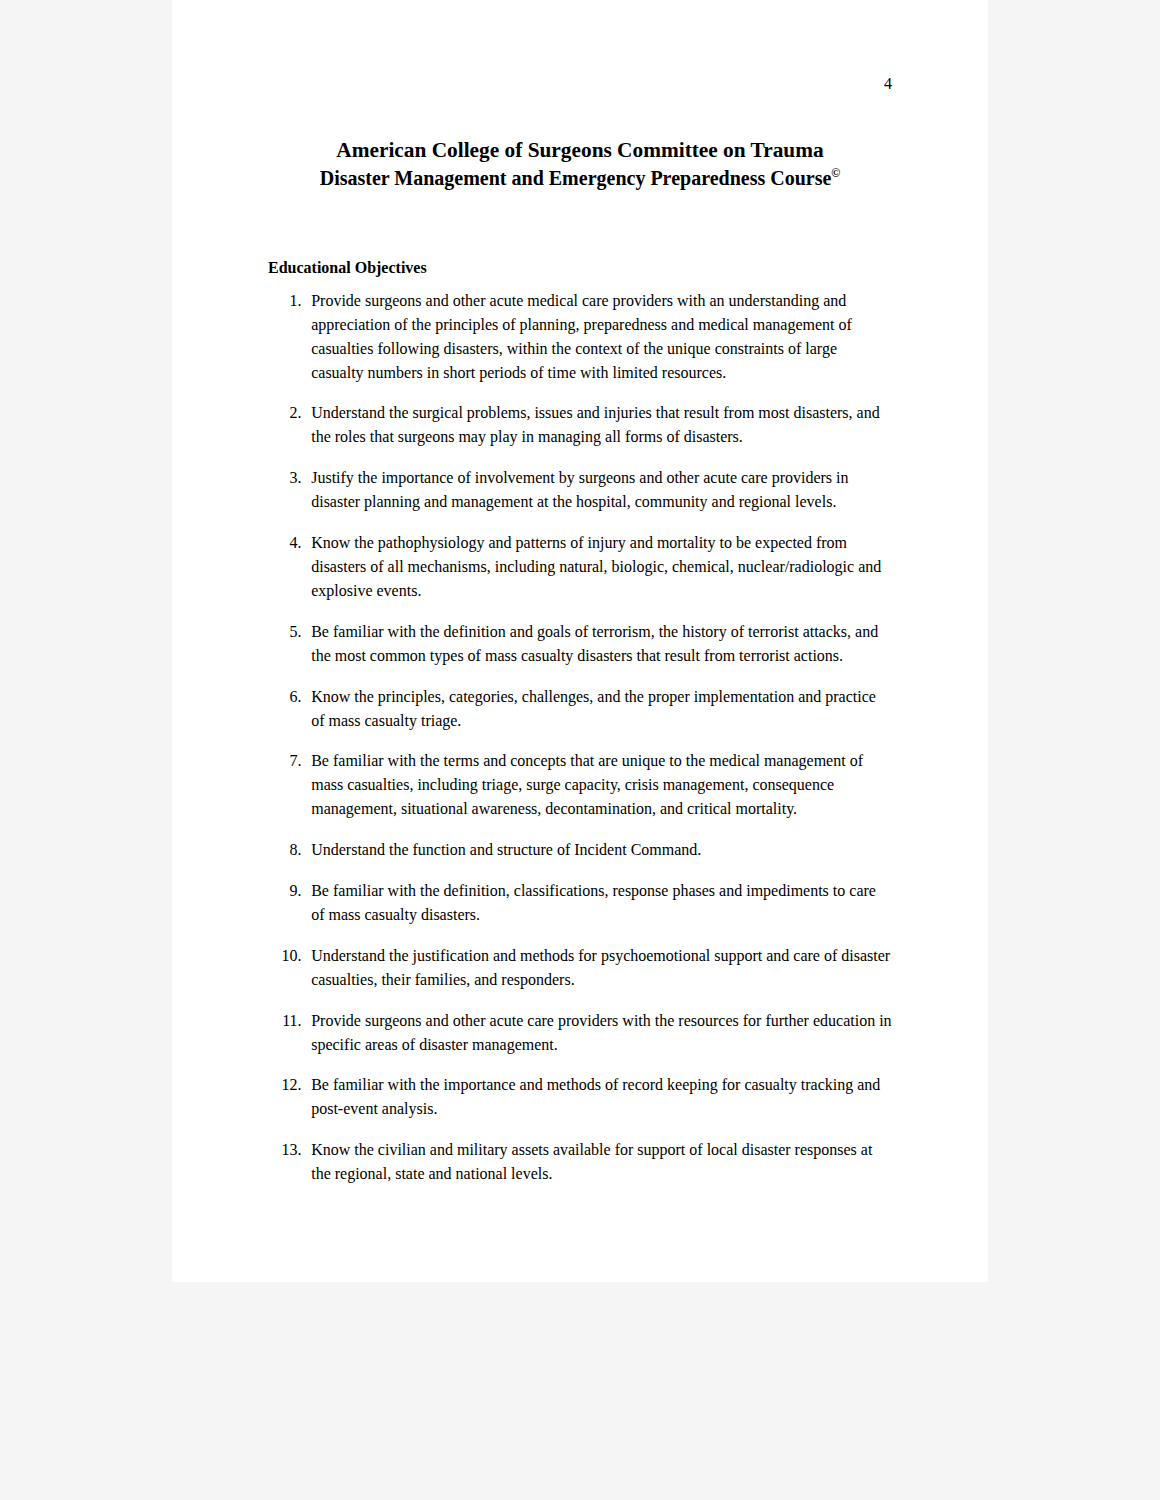4
American College of Surgeons Committee on Trauma
Disaster Management and Emergency Preparedness Course©
Educational Objectives
Provide surgeons and other acute medical care providers with an understanding and appreciation of the principles of planning, preparedness and medical management of casualties following disasters, within the context of the unique constraints of large casualty numbers in short periods of time with limited resources.
Understand the surgical problems, issues and injuries that result from most disasters, and the roles that surgeons may play in managing all forms of disasters.
Justify the importance of involvement by surgeons and other acute care providers in disaster planning and management at the hospital, community and regional levels.
Know the pathophysiology and patterns of injury and mortality to be expected from disasters of all mechanisms, including natural, biologic, chemical, nuclear/radiologic and explosive events.
Be familiar with the definition and goals of terrorism, the history of terrorist attacks, and the most common types of mass casualty disasters that result from terrorist actions.
Know the principles, categories, challenges, and the proper implementation and practice of mass casualty triage.
Be familiar with the terms and concepts that are unique to the medical management of mass casualties, including triage, surge capacity, crisis management, consequence management, situational awareness, decontamination, and critical mortality.
Understand the function and structure of Incident Command.
Be familiar with the definition, classifications, response phases and impediments to care of mass casualty disasters.
Understand the justification and methods for psychoemotional support and care of disaster casualties, their families, and responders.
Provide surgeons and other acute care providers with the resources for further education in specific areas of disaster management.
Be familiar with the importance and methods of record keeping for casualty tracking and post-event analysis.
Know the civilian and military assets available for support of local disaster responses at the regional, state and national levels.